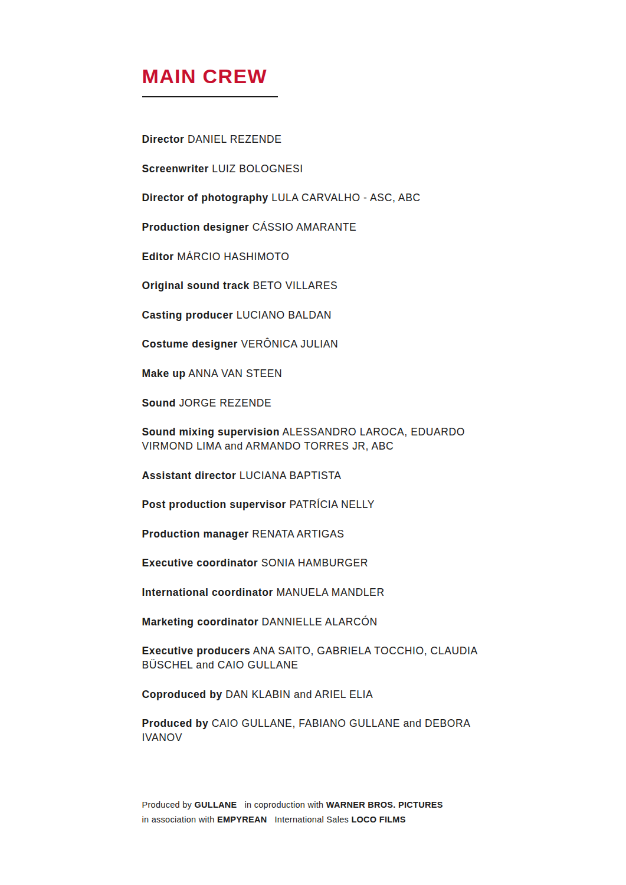Main Crew
Director Daniel Rezende
Screenwriter Luiz Bolognesi
Director of photography Lula Carvalho - ASC, ABC
Production designer Cássio Amarante
Editor Márcio Hashimoto
Original sound track Beto Villares
Casting producer Luciano Baldan
Costume designer Verônica Julian
Make up Anna Van Steen
Sound Jorge Rezende
Sound mixing supervision Alessandro Laroca, Eduardo Virmond Lima and Armando Torres Jr, ABC
Assistant director Luciana Baptista
Post production supervisor Patrícia Nelly
Production manager Renata Artigas
Executive coordinator Sonia Hamburger
International coordinator Manuela Mandler
Marketing coordinator Dannielle Alarcón
Executive producers Ana Saito, Gabriela Tocchio, Claudia Büschel and Caio Gullane
Coproduced by Dan Klabin and Ariel Elia
Produced by Caio Gullane, Fabiano Gullane and Debora Ivanov
Produced by GULLANE in coproduction with WARNER BROS. PICTURES
in association with EMPYREAN International Sales LOCO FILMS